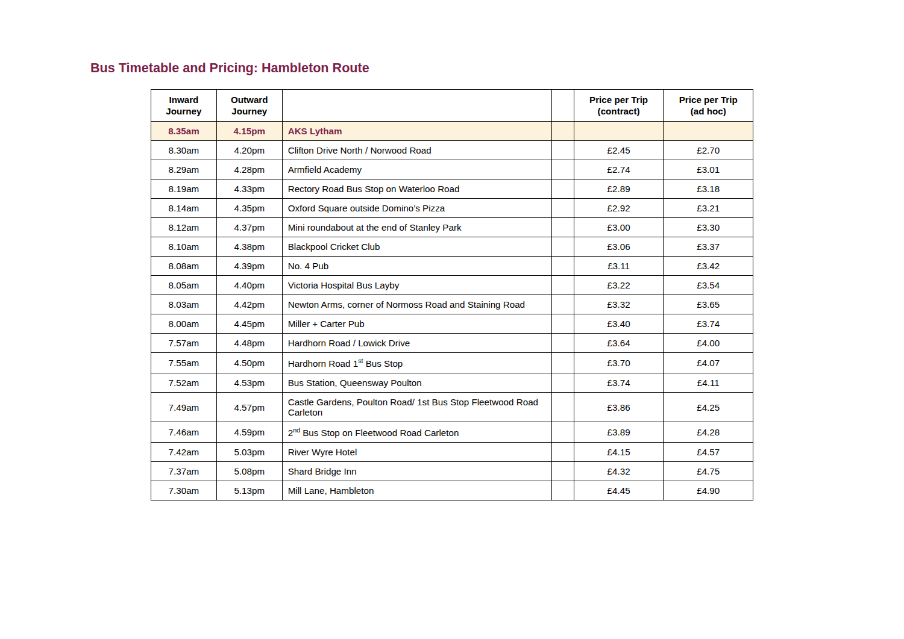Bus Timetable and Pricing: Hambleton Route
| Inward Journey | Outward Journey | | | Price per Trip (contract) | Price per Trip (ad hoc) |
| --- | --- | --- | --- | --- | --- |
| 8.35am | 4.15pm | AKS Lytham | | | |
| 8.30am | 4.20pm | Clifton Drive North / Norwood Road | | £2.45 | £2.70 |
| 8.29am | 4.28pm | Armfield Academy | | £2.74 | £3.01 |
| 8.19am | 4.33pm | Rectory Road Bus Stop on Waterloo Road | | £2.89 | £3.18 |
| 8.14am | 4.35pm | Oxford Square outside Domino’s Pizza | | £2.92 | £3.21 |
| 8.12am | 4.37pm | Mini roundabout at the end of Stanley Park | | £3.00 | £3.30 |
| 8.10am | 4.38pm | Blackpool Cricket Club | | £3.06 | £3.37 |
| 8.08am | 4.39pm | No. 4 Pub | | £3.11 | £3.42 |
| 8.05am | 4.40pm | Victoria Hospital Bus Layby | | £3.22 | £3.54 |
| 8.03am | 4.42pm | Newton Arms, corner of Normoss Road and Staining Road | | £3.32 | £3.65 |
| 8.00am | 4.45pm | Miller + Carter Pub | | £3.40 | £3.74 |
| 7.57am | 4.48pm | Hardhorn Road / Lowick Drive | | £3.64 | £4.00 |
| 7.55am | 4.50pm | Hardhorn Road 1 st Bus Stop | | £3.70 | £4.07 |
| 7.52am | 4.53pm | Bus Station, Queensway Poulton | | £3.74 | £4.11 |
| 7.49am | 4.57pm | Castle Gardens, Poulton Road/ 1st Bus Stop Fleetwood Road Carleton | | £3.86 | £4.25 |
| 7.46am | 4.59pm | 2 nd Bus Stop on Fleetwood Road Carleton | | £3.89 | £4.28 |
| 7.42am | 5.03pm | River Wyre Hotel | | £4.15 | £4.57 |
| 7.37am | 5.08pm | Shard Bridge Inn | | £4.32 | £4.75 |
| 7.30am | 5.13pm | Mill Lane, Hambleton | | £4.45 | £4.90 |